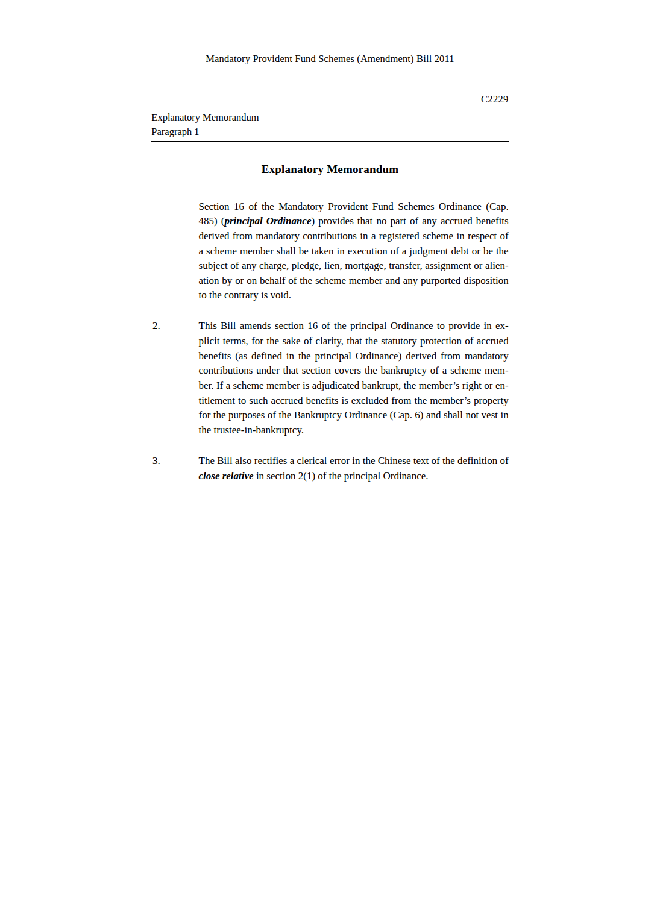Mandatory Provident Fund Schemes (Amendment) Bill 2011
C2229
Explanatory Memorandum
Paragraph 1
Explanatory Memorandum
1.
Section 16 of the Mandatory Provident Fund Schemes Ordinance (Cap. 485) (principal Ordinance) provides that no part of any accrued benefits derived from mandatory contributions in a registered scheme in respect of a scheme member shall be taken in execution of a judgment debt or be the subject of any charge, pledge, lien, mortgage, transfer, assignment or alienation by or on behalf of the scheme member and any purported disposition to the contrary is void.
2.
This Bill amends section 16 of the principal Ordinance to provide in explicit terms, for the sake of clarity, that the statutory protection of accrued benefits (as defined in the principal Ordinance) derived from mandatory contributions under that section covers the bankruptcy of a scheme member. If a scheme member is adjudicated bankrupt, the member’s right or entitlement to such accrued benefits is excluded from the member’s property for the purposes of the Bankruptcy Ordinance (Cap. 6) and shall not vest in the trustee-in-bankruptcy.
3.
The Bill also rectifies a clerical error in the Chinese text of the definition of close relative in section 2(1) of the principal Ordinance.